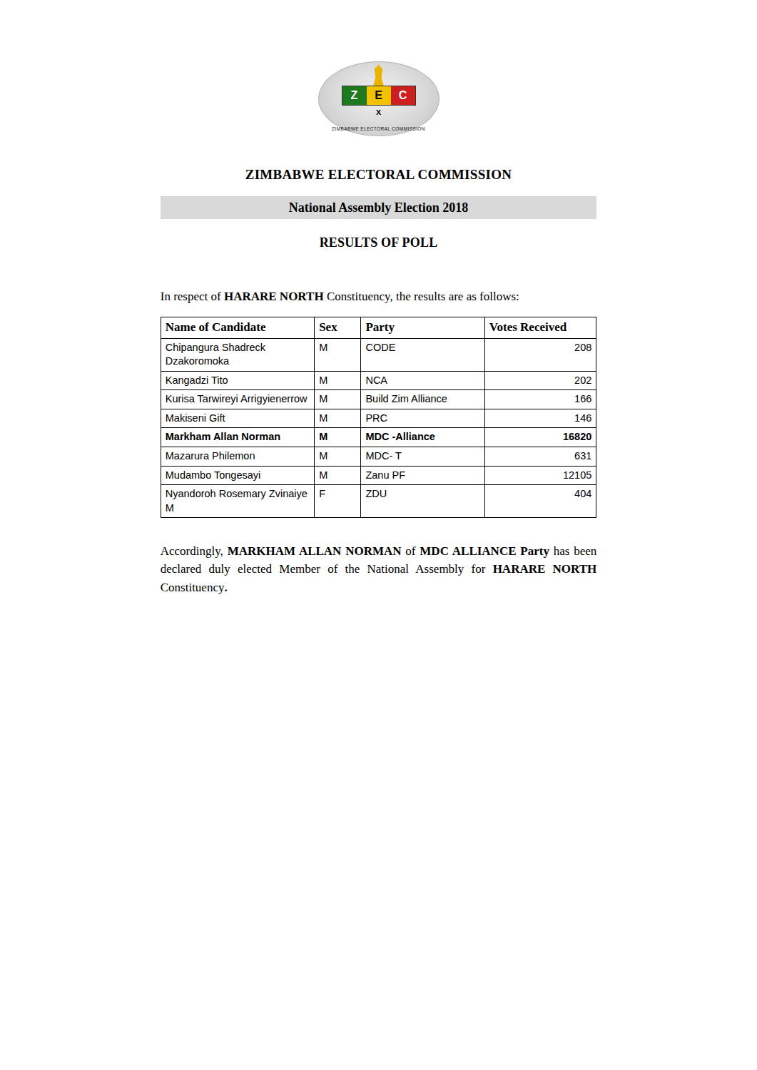ZEC
x
ZIMBABWE ELECTORAL COMMISSION
ZIMBABWE ELECTORAL COMMISSION
National Assembly Election 2018
RESULTS OF POLL
In respect of HARARE NORTH Constituency, the results are as follows:
| Name of Candidate | Sex | Party | Votes Received |
| --- | --- | --- | --- |
| Chipangura Shadreck Dzakoromoka | M | CODE | 208 |
| Kangadzi Tito | M | NCA | 202 |
| Kurisa Tarwireyi Arrigyienerrow | M | Build Zim Alliance | 166 |
| Makiseni Gift | M | PRC | 146 |
| Markham Allan Norman | M | MDC -Alliance | 16820 |
| Mazarura Philemon | M | MDC- T | 631 |
| Mudambo Tongesayi | M | Zanu PF | 12105 |
| Nyandoroh Rosemary Zvinaiye M | F | ZDU | 404 |
Accordingly, MARKHAM ALLAN NORMAN of MDC ALLIANCE Party has been declared duly elected Member of the National Assembly for HARARE NORTH Constituency.